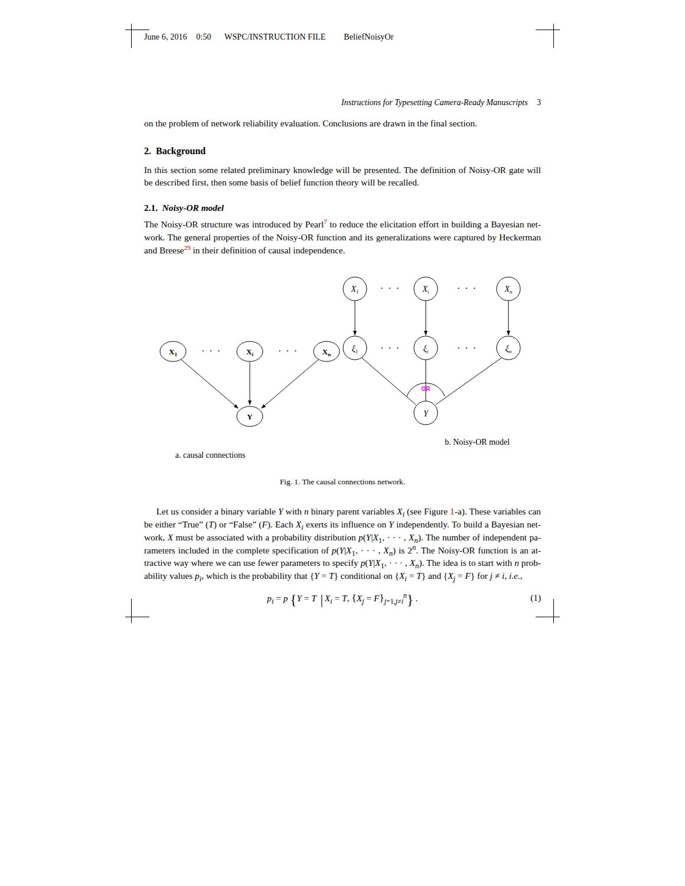June 6, 2016 0:50 WSPC/INSTRUCTION FILE BeliefNoisyOr
Instructions for Typesetting Camera-Ready Manuscripts3
on the problem of network reliability evaluation. Conclusions are drawn in the final section.
2. Background
In this section some related preliminary knowledge will be presented. The definition of Noisy-OR gate will be described first, then some basis of belief function theory will be recalled.
2.1. Noisy-OR model
The Noisy-OR structure was introduced by Pearl7 to reduce the elicitation effort in building a Bayesian network. The general properties of the Noisy-OR function and its generalizations were captured by Heckerman and Breese29 in their definition of causal independence.
X1 Xi Xn · · · · · · Y X1 Xi Xn · · · · · · ξ1 ξi ξn · · · · · · Y OR
a. causal connections
b. Noisy-OR model
Fig. 1. The causal connections network.
Let us consider a binary variable Y with n binary parent variables Xi (see Figure 1-a). These variables can be either “True” (T) or “False” (F). Each Xi exerts its influence on Y independently. To build a Bayesian network, X must be associated with a probability distribution p(Y|X1, · · · , Xn). The number of independent parameters included in the complete specification of p(Y|X1, · · · , Xn) is 2n. The Noisy-OR function is an attractive way where we can use fewer parameters to specify p(Y|X1, · · · , Xn). The idea is to start with n probability values pi, which is the probability that {Y = T} conditional on {Xi = T} and {Xj = F} for j ≠ i, i.e.,
pi = p {Y = T |Xi = T, {Xj = F}j=1,j≠in} . (1)